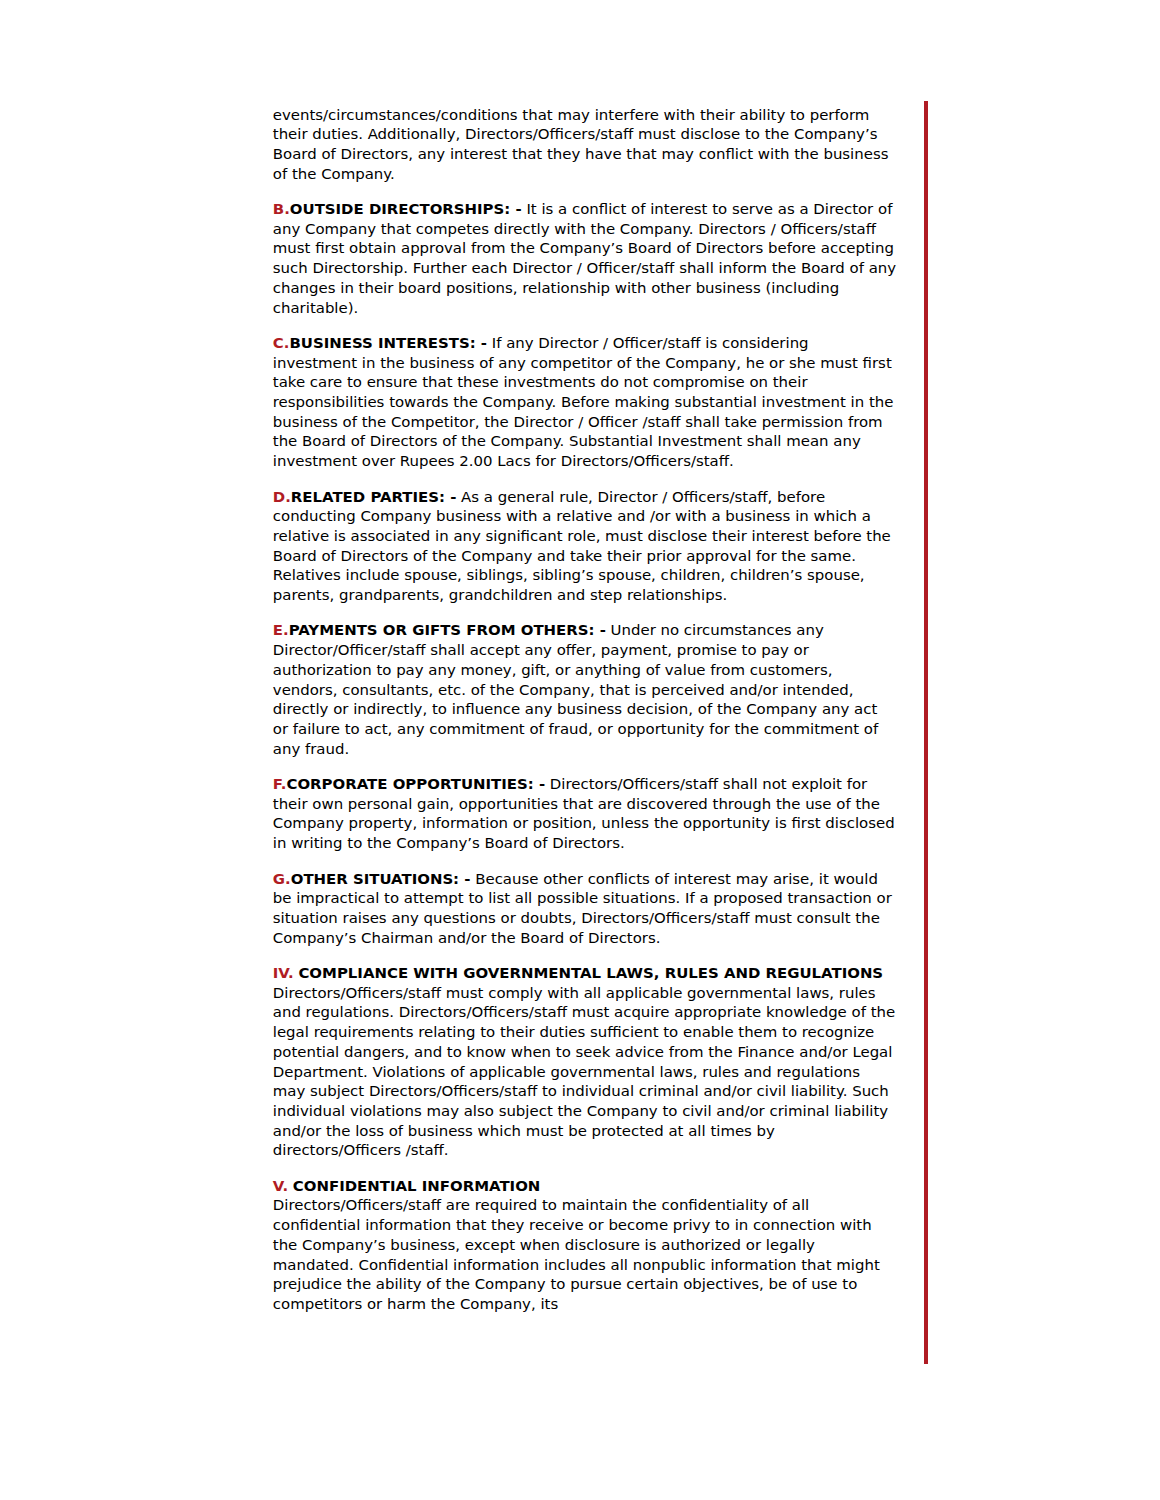events/circumstances/conditions that may interfere with their ability to perform their duties. Additionally, Directors/Officers/staff must disclose to the Company’s Board of Directors, any interest that they have that may conflict with the business of the Company.
B. OUTSIDE DIRECTORSHIPS: - It is a conflict of interest to serve as a Director of any Company that competes directly with the Company. Directors / Officers/staff must first obtain approval from the Company’s Board of Directors before accepting such Directorship. Further each Director / Officer/staff shall inform the Board of any changes in their board positions, relationship with other business (including charitable).
C. BUSINESS INTERESTS: - If any Director / Officer/staff is considering investment in the business of any competitor of the Company, he or she must first take care to ensure that these investments do not compromise on their responsibilities towards the Company. Before making substantial investment in the business of the Competitor, the Director / Officer /staff shall take permission from the Board of Directors of the Company. Substantial Investment shall mean any investment over Rupees 2.00 Lacs for Directors/Officers/staff.
D. RELATED PARTIES: - As a general rule, Director / Officers/staff, before conducting Company business with a relative and /or with a business in which a relative is associated in any significant role, must disclose their interest before the Board of Directors of the Company and take their prior approval for the same. Relatives include spouse, siblings, sibling’s spouse, children, children’s spouse, parents, grandparents, grandchildren and step relationships.
E. PAYMENTS OR GIFTS FROM OTHERS: - Under no circumstances any
Director/Officer/staff shall accept any offer, payment, promise to pay or authorization to pay any money, gift, or anything of value from customers, vendors, consultants, etc. of the Company, that is perceived and/or intended, directly or indirectly, to influence any business decision, of the Company any act or failure to act, any commitment of fraud, or opportunity for the commitment of any fraud.
F. CORPORATE OPPORTUNITIES: - Directors/Officers/staff shall not exploit for their own personal gain, opportunities that are discovered through the use of the Company property, information or position, unless the opportunity is first disclosed in writing to the Company’s Board of Directors.
G. OTHER SITUATIONS: - Because other conflicts of interest may arise, it would be impractical to attempt to list all possible situations. If a proposed transaction or situation raises any questions or doubts, Directors/Officers/staff must consult the Company’s Chairman and/or the Board of Directors.
IV. COMPLIANCE WITH GOVERNMENTAL LAWS, RULES AND REGULATIONS
Directors/Officers/staff must comply with all applicable governmental laws, rules and regulations. Directors/Officers/staff must acquire appropriate knowledge of the legal requirements relating to their duties sufficient to enable them to recognize potential dangers, and to know when to seek advice from the Finance and/or Legal Department. Violations of applicable governmental laws, rules and regulations may subject Directors/Officers/staff to individual criminal and/or civil liability. Such individual violations may also subject the Company to civil and/or criminal liability and/or the loss of business which must be protected at all times by directors/Officers /staff.
V. CONFIDENTIAL INFORMATION
Directors/Officers/staff are required to maintain the confidentiality of all confidential information that they receive or become privy to in connection with the Company’s business, except when disclosure is authorized or legally mandated. Confidential information includes all nonpublic information that might prejudice the ability of the Company to pursue certain objectives, be of use to competitors or harm the Company, its